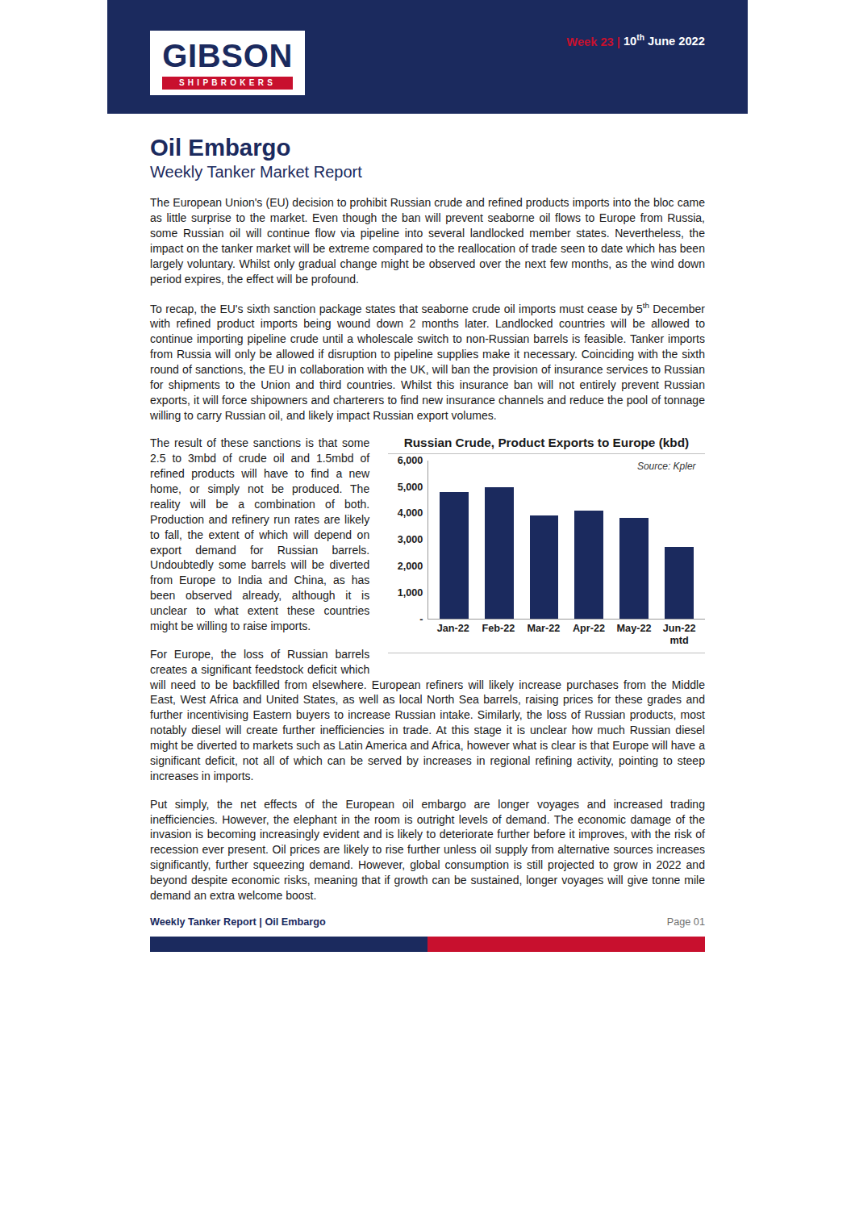GIBSON SHIPBROKERS
Week 23 | 10th June 2022
Oil Embargo
Weekly Tanker Market Report
The European Union's (EU) decision to prohibit Russian crude and refined products imports into the bloc came as little surprise to the market. Even though the ban will prevent seaborne oil flows to Europe from Russia, some Russian oil will continue flow via pipeline into several landlocked member states. Nevertheless, the impact on the tanker market will be extreme compared to the reallocation of trade seen to date which has been largely voluntary. Whilst only gradual change might be observed over the next few months, as the wind down period expires, the effect will be profound.
To recap, the EU's sixth sanction package states that seaborne crude oil imports must cease by 5th December with refined product imports being wound down 2 months later. Landlocked countries will be allowed to continue importing pipeline crude until a wholescale switch to non-Russian barrels is feasible. Tanker imports from Russia will only be allowed if disruption to pipeline supplies make it necessary. Coinciding with the sixth round of sanctions, the EU in collaboration with the UK, will ban the provision of insurance services to Russian for shipments to the Union and third countries. Whilst this insurance ban will not entirely prevent Russian exports, it will force shipowners and charterers to find new insurance channels and reduce the pool of tonnage willing to carry Russian oil, and likely impact Russian export volumes.
Russian Crude, Product Exports to Europe (kbd)
Source: Kpler
6,000 5,000 4,000 3,000 2,000 1,000 -
Jan-22
Feb-22
Mar-22
Apr-22
May-22
Jun-22
mtd
The result of these sanctions is that some 2.5 to 3mbd of crude oil and 1.5mbd of refined products will have to find a new home, or simply not be produced. The reality will be a combination of both. Production and refinery run rates are likely to fall, the extent of which will depend on export demand for Russian barrels. Undoubtedly some barrels will be diverted from Europe to India and China, as has been observed already, although it is unclear to what extent these countries might be willing to raise imports.
For Europe, the loss of Russian barrels creates a significant feedstock deficit which will need to be backfilled from elsewhere. European refiners will likely increase purchases from the Middle East, West Africa and United States, as well as local North Sea barrels, raising prices for these grades and further incentivising Eastern buyers to increase Russian intake. Similarly, the loss of Russian products, most notably diesel will create further inefficiencies in trade. At this stage it is unclear how much Russian diesel might be diverted to markets such as Latin America and Africa, however what is clear is that Europe will have a significant deficit, not all of which can be served by increases in regional refining activity, pointing to steep increases in imports.
Put simply, the net effects of the European oil embargo are longer voyages and increased trading inefficiencies. However, the elephant in the room is outright levels of demand. The economic damage of the invasion is becoming increasingly evident and is likely to deteriorate further before it improves, with the risk of recession ever present. Oil prices are likely to rise further unless oil supply from alternative sources increases significantly, further squeezing demand. However, global consumption is still projected to grow in 2022 and beyond despite economic risks, meaning that if growth can be sustained, longer voyages will give tonne mile demand an extra welcome boost.
Weekly Tanker Report | Oil Embargo
Page 01